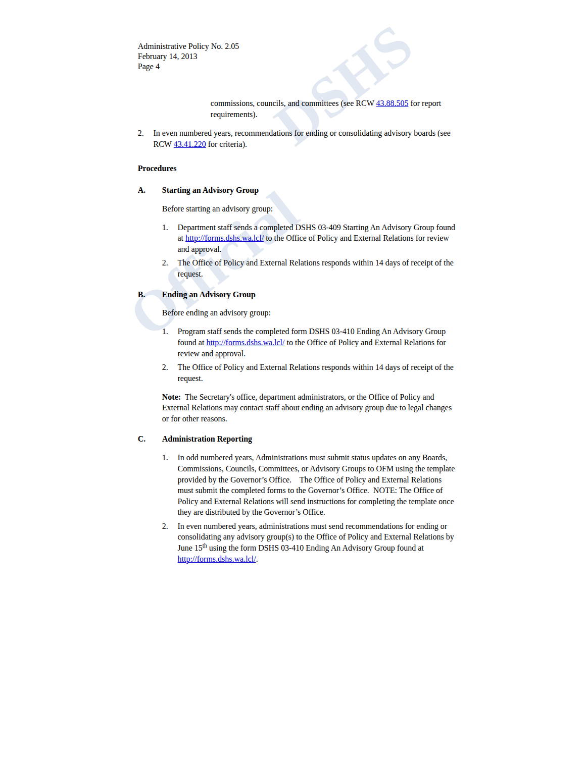DSHS Official
Administrative Policy No. 2.05
February 14, 2013
Page 4
commissions, councils, and committees (see RCW 43.88.505 for report requirements).
2. In even numbered years, recommendations for ending or consolidating advisory boards (see RCW 43.41.220 for criteria).
Procedures
A.
Starting an Advisory Group
Before starting an advisory group:
1. Department staff sends a completed DSHS 03-409 Starting An Advisory Group found at http://forms.dshs.wa.lcl/ to the Office of Policy and External Relations for review and approval.
2. The Office of Policy and External Relations responds within 14 days of receipt of the request.
B.
Ending an Advisory Group
Before ending an advisory group:
1. Program staff sends the completed form DSHS 03-410 Ending An Advisory Group found at http://forms.dshs.wa.lcl/ to the Office of Policy and External Relations for review and approval.
2. The Office of Policy and External Relations responds within 14 days of receipt of the request.
Note: The Secretary's office, department administrators, or the Office of Policy and External Relations may contact staff about ending an advisory group due to legal changes or for other reasons.
C.
Administration Reporting
1. In odd numbered years, Administrations must submit status updates on any Boards, Commissions, Councils, Committees, or Advisory Groups to OFM using the template provided by the Governor’s Office. The Office of Policy and External Relations must submit the completed forms to the Governor’s Office. NOTE: The Office of Policy and External Relations will send instructions for completing the template once they are distributed by the Governor’s Office.
2. In even numbered years, administrations must send recommendations for ending or consolidating any advisory group(s) to the Office of Policy and External Relations by June 15th using the form DSHS 03-410 Ending An Advisory Group found at http://forms.dshs.wa.lcl/.